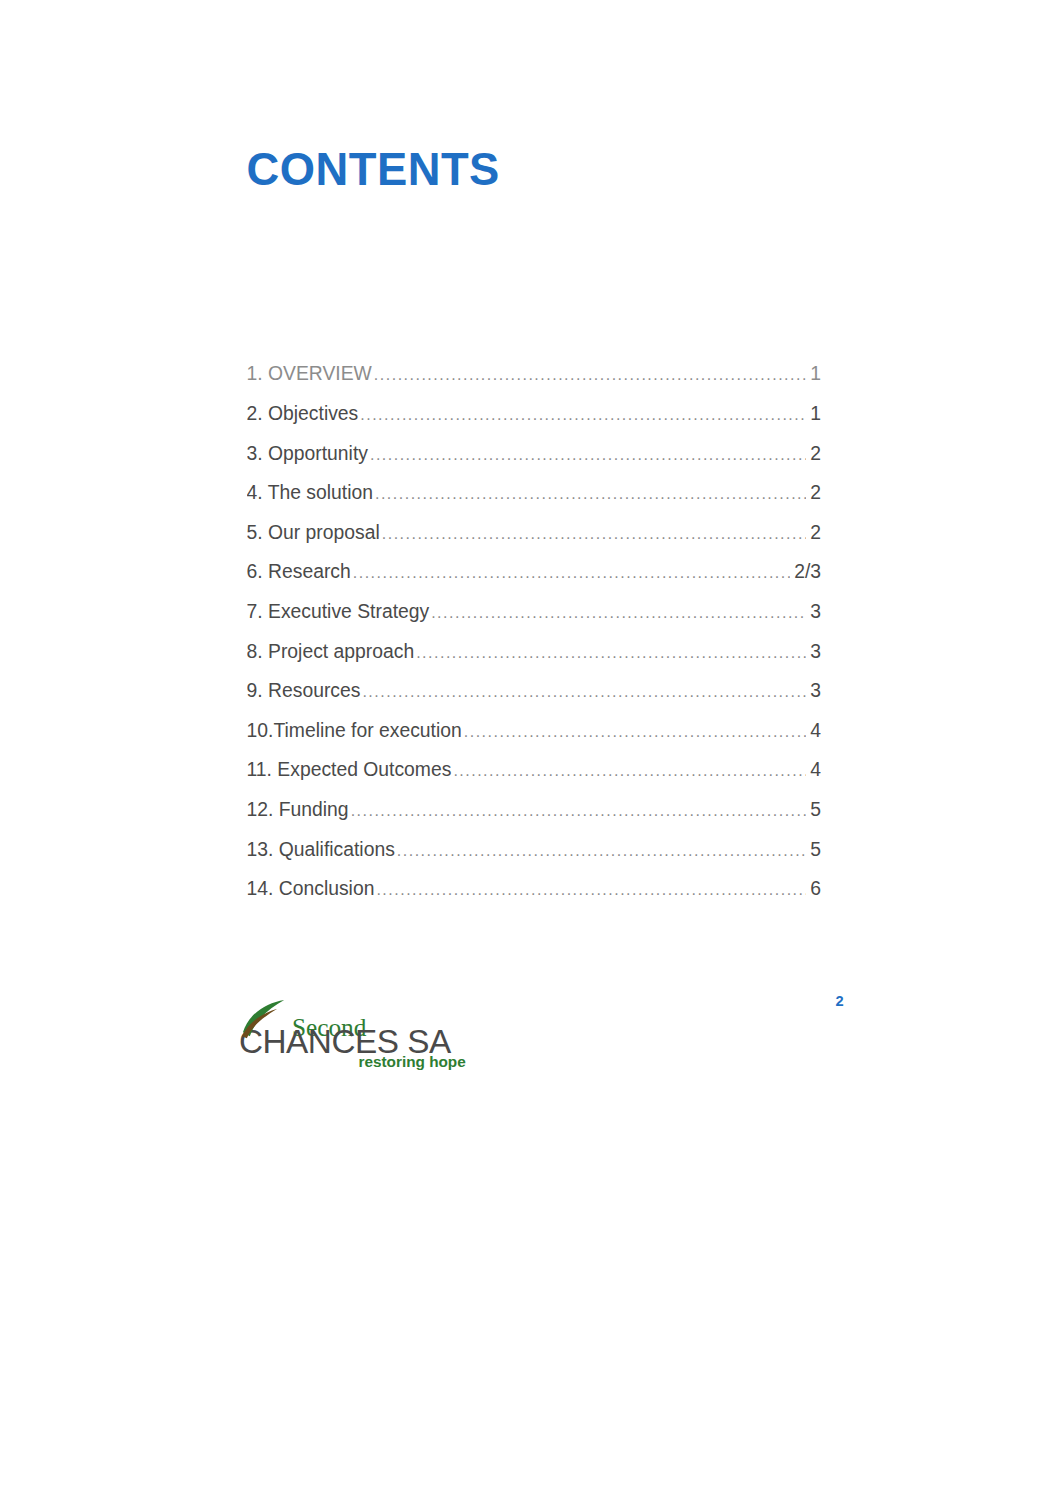CONTENTS
1. OVERVIEW................................................................................... 1
2. Objectives....................................................................................... 1
3. Opportunity..................................................................................... 2
4. The solution................................................................................... 2
5. Our proposal.................................................................................. 2
6. Research....................................................................................... 2/3
7. Executive Strategy......................................................................... 3
8. Project approach........................................................................... 3
9. Resources..................................................................................... 3
10.Timeline for execution.................................................................. 4
11. Expected Outcomes..................................................................... 4
12. Funding....................................................................................... 5
13. Qualifications............................................................................... 5
14. Conclusion.................................................................................. 6
2
Second CHANCES SA restoring hope